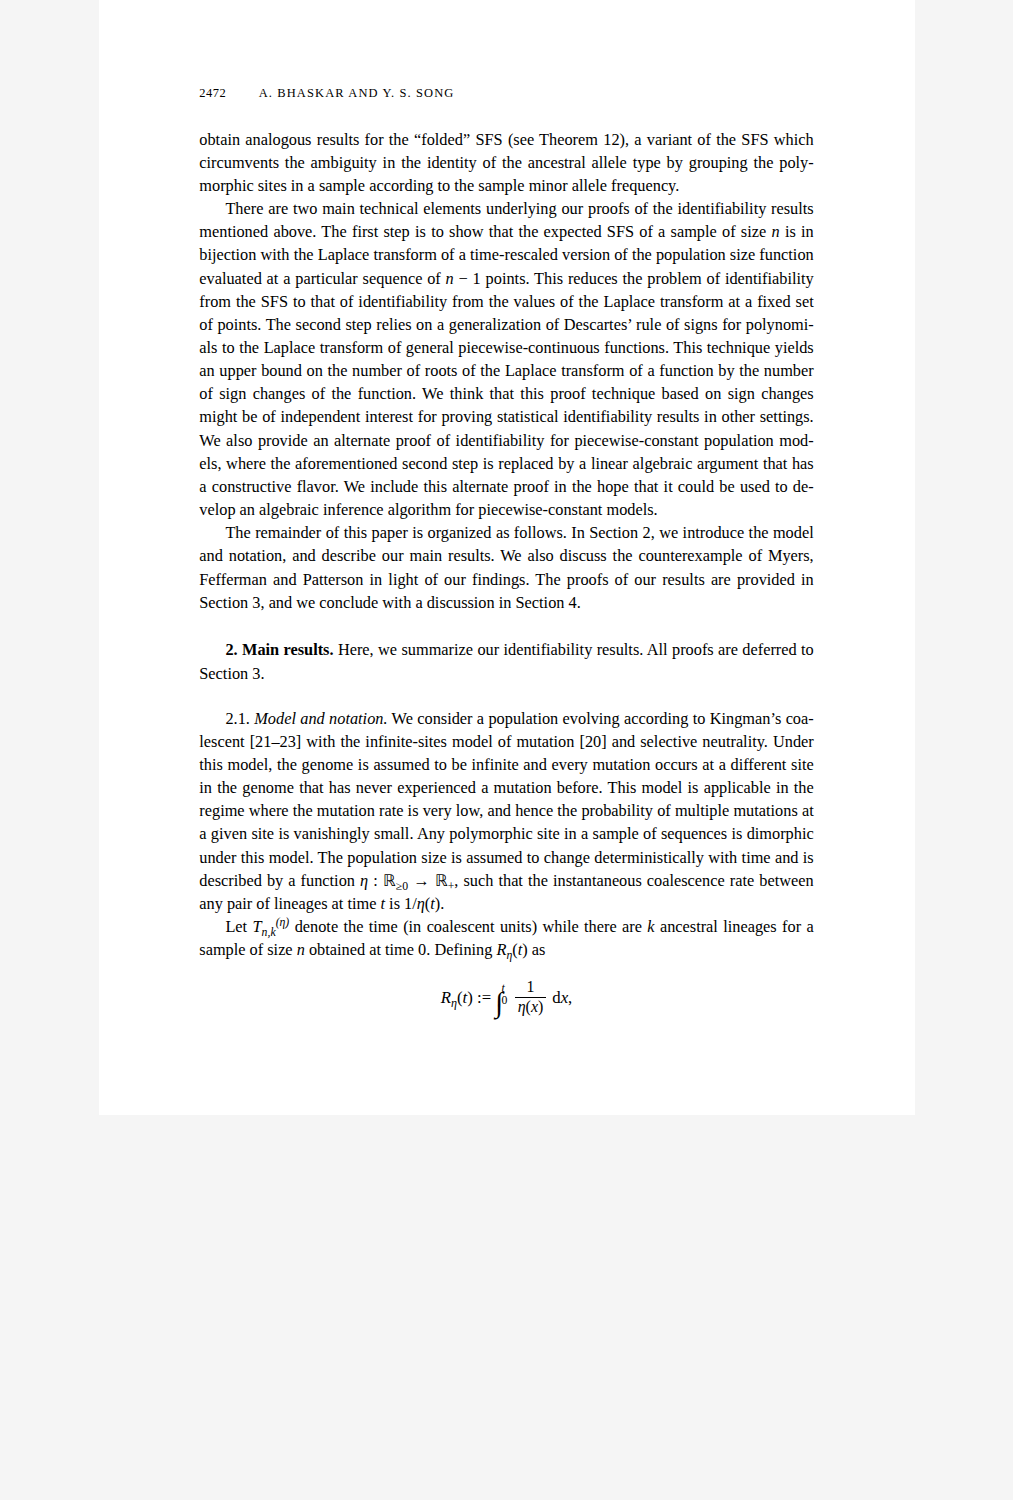2472 A. BHASKAR AND Y. S. SONG
obtain analogous results for the “folded” SFS (see Theorem 12), a variant of the SFS which circumvents the ambiguity in the identity of the ancestral allele type by grouping the polymorphic sites in a sample according to the sample minor allele frequency.
There are two main technical elements underlying our proofs of the identifiability results mentioned above. The first step is to show that the expected SFS of a sample of size n is in bijection with the Laplace transform of a time-rescaled version of the population size function evaluated at a particular sequence of n − 1 points. This reduces the problem of identifiability from the SFS to that of identifiability from the values of the Laplace transform at a fixed set of points. The second step relies on a generalization of Descartes’ rule of signs for polynomials to the Laplace transform of general piecewise-continuous functions. This technique yields an upper bound on the number of roots of the Laplace transform of a function by the number of sign changes of the function. We think that this proof technique based on sign changes might be of independent interest for proving statistical identifiability results in other settings. We also provide an alternate proof of identifiability for piecewise-constant population models, where the aforementioned second step is replaced by a linear algebraic argument that has a constructive flavor. We include this alternate proof in the hope that it could be used to develop an algebraic inference algorithm for piecewise-constant models.
The remainder of this paper is organized as follows. In Section 2, we introduce the model and notation, and describe our main results. We also discuss the counterexample of Myers, Fefferman and Patterson in light of our findings. The proofs of our results are provided in Section 3, and we conclude with a discussion in Section 4.
2. Main results. Here, we summarize our identifiability results. All proofs are deferred to Section 3.
2.1. Model and notation. We consider a population evolving according to Kingman’s coalescent [21–23] with the infinite-sites model of mutation [20] and selective neutrality. Under this model, the genome is assumed to be infinite and every mutation occurs at a different site in the genome that has never experienced a mutation before. This model is applicable in the regime where the mutation rate is very low, and hence the probability of multiple mutations at a given site is vanishingly small. Any polymorphic site in a sample of sequences is dimorphic under this model. The population size is assumed to change deterministically with time and is described by a function η : ℝ≥0 → ℝ+, such that the instantaneous coalescence rate between any pair of lineages at time t is 1/η(t).
Let Tn,k(η) denote the time (in coalescent units) while there are k ancestral lineages for a sample of size n obtained at time 0. Defining Rη(t) as
Rη(t) := ∫t 0 1 η(x) dx,